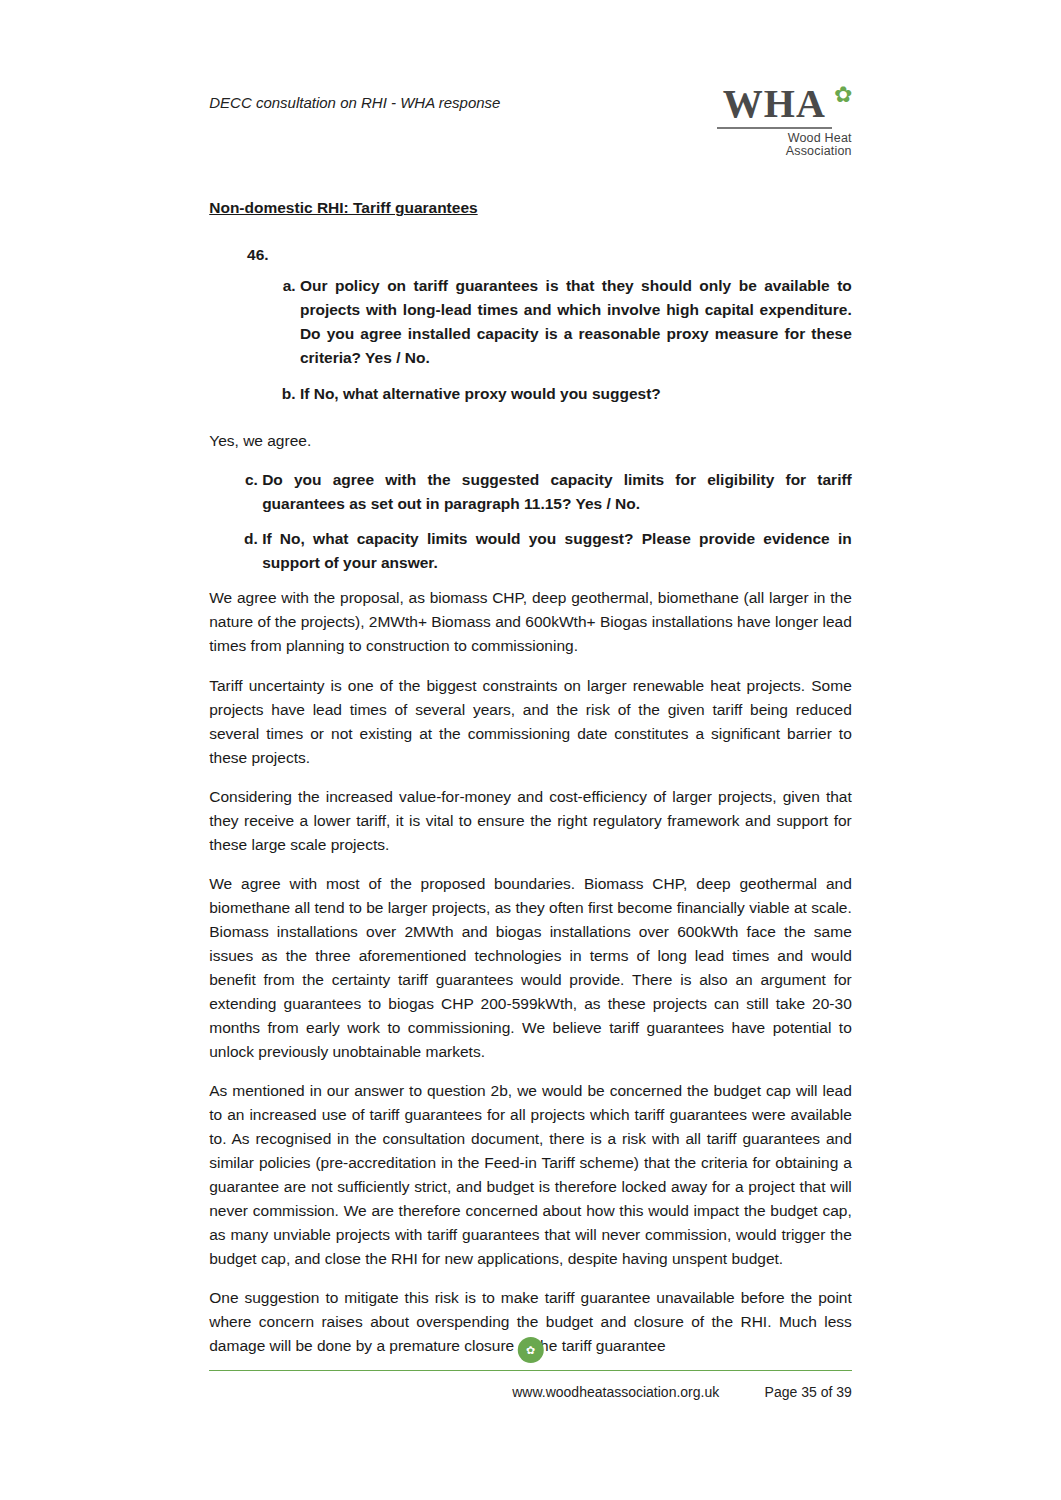DECC consultation on RHI - WHA response
WHA✿
Wood Heat
Association
Non-domestic RHI: Tariff guarantees
46.
Our policy on tariff guarantees is that they should only be available to projects with long-lead times and which involve high capital expenditure. Do you agree installed capacity is a reasonable proxy measure for these criteria? Yes / No.
If No, what alternative proxy would you suggest?
Yes, we agree.
Do you agree with the suggested capacity limits for eligibility for tariff guarantees as set out in paragraph 11.15? Yes / No.
If No, what capacity limits would you suggest? Please provide evidence in support of your answer.
We agree with the proposal, as biomass CHP, deep geothermal, biomethane (all larger in the nature of the projects), 2MWth+ Biomass and 600kWth+ Biogas installations have longer lead times from planning to construction to commissioning.
Tariff uncertainty is one of the biggest constraints on larger renewable heat projects. Some projects have lead times of several years, and the risk of the given tariff being reduced several times or not existing at the commissioning date constitutes a significant barrier to these projects.
Considering the increased value-for-money and cost-efficiency of larger projects, given that they receive a lower tariff, it is vital to ensure the right regulatory framework and support for these large scale projects.
We agree with most of the proposed boundaries. Biomass CHP, deep geothermal and biomethane all tend to be larger projects, as they often first become financially viable at scale. Biomass installations over 2MWth and biogas installations over 600kWth face the same issues as the three aforementioned technologies in terms of long lead times and would benefit from the certainty tariff guarantees would provide. There is also an argument for extending guarantees to biogas CHP 200-599kWth, as these projects can still take 20-30 months from early work to commissioning. We believe tariff guarantees have potential to unlock previously unobtainable markets.
As mentioned in our answer to question 2b, we would be concerned the budget cap will lead to an increased use of tariff guarantees for all projects which tariff guarantees were available to. As recognised in the consultation document, there is a risk with all tariff guarantees and similar policies (pre-accreditation in the Feed-in Tariff scheme) that the criteria for obtaining a guarantee are not sufficiently strict, and budget is therefore locked away for a project that will never commission. We are therefore concerned about how this would impact the budget cap, as many unviable projects with tariff guarantees that will never commission, would trigger the budget cap, and close the RHI for new applications, despite having unspent budget.
One suggestion to mitigate this risk is to make tariff guarantee unavailable before the point where concern raises about overspending the budget and closure of the RHI. Much less damage will be done by a premature closure of the tariff guarantee
✿
www.woodheatassociation.org.uk Page 35 of 39